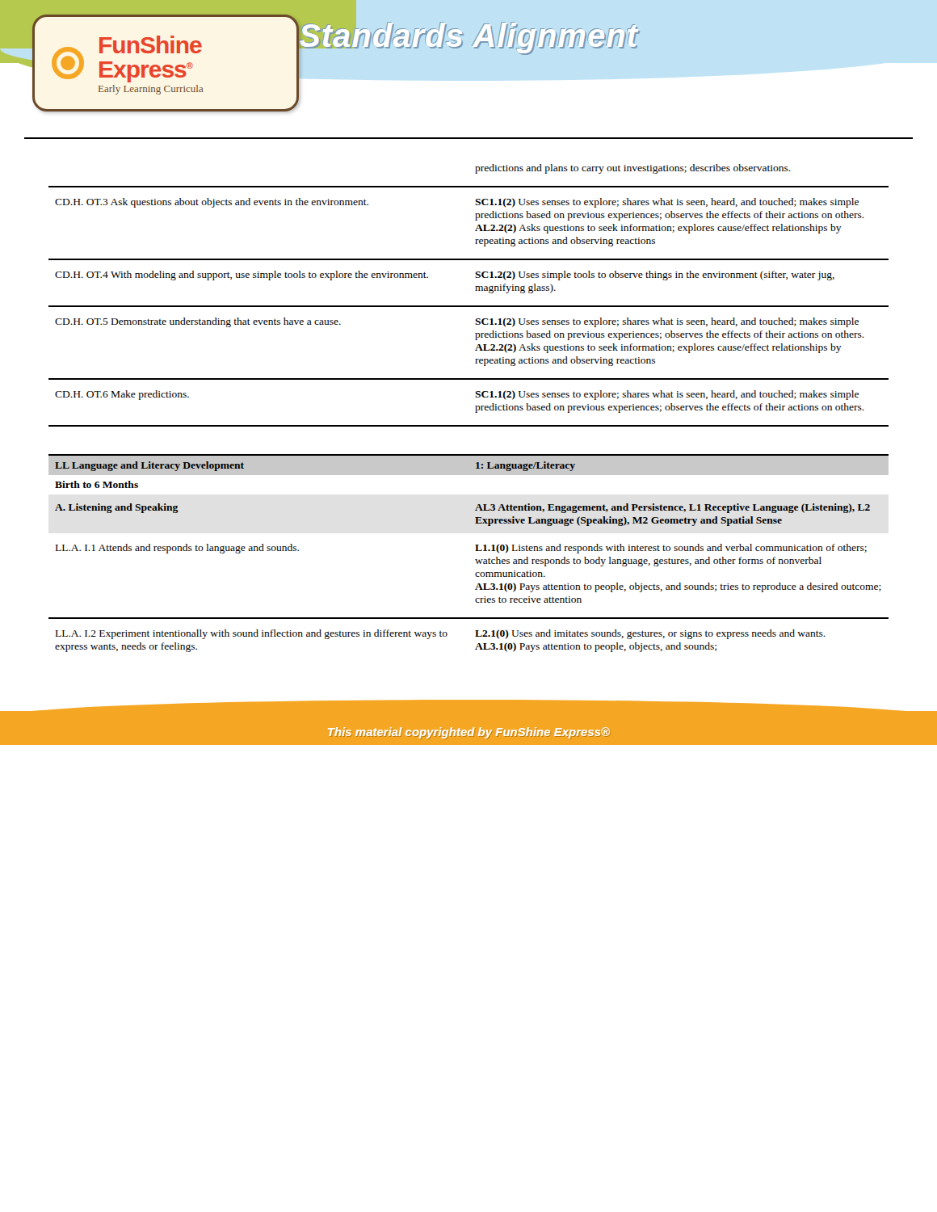Standards Alignment
FunShine
Express®
Early Learning Curricula
| | predictions and plans to carry out investigations; describes observations. |
| CD.H. OT.3 Ask questions about objects and events in the environment. | SC1.1(2) Uses senses to explore; shares what is seen, heard, and touched; makes simple predictions based on previous experiences; observes the effects of their actions on others. AL2.2(2) Asks questions to seek information; explores cause/effect relationships by repeating actions and observing reactions |
| CD.H. OT.4 With modeling and support, use simple tools to explore the environment. | SC1.2(2) Uses simple tools to observe things in the environment (sifter, water jug, magnifying glass). |
| CD.H. OT.5 Demonstrate understanding that events have a cause. | SC1.1(2) Uses senses to explore; shares what is seen, heard, and touched; makes simple predictions based on previous experiences; observes the effects of their actions on others. AL2.2(2) Asks questions to seek information; explores cause/effect relationships by repeating actions and observing reactions |
| CD.H. OT.6 Make predictions. | SC1.1(2) Uses senses to explore; shares what is seen, heard, and touched; makes simple predictions based on previous experiences; observes the effects of their actions on others. |
| LL Language and Literacy Development | 1: Language/Literacy |
| Birth to 6 Months | |
| A. Listening and Speaking | AL3 Attention, Engagement, and Persistence, L1 Receptive Language (Listening), L2 Expressive Language (Speaking), M2 Geometry and Spatial Sense |
| LL.A. I.1 Attends and responds to language and sounds. | L1.1(0) Listens and responds with interest to sounds and verbal communication of others; watches and responds to body language, gestures, and other forms of nonverbal communication. AL3.1(0) Pays attention to people, objects, and sounds; tries to reproduce a desired outcome; cries to receive attention |
| LL.A. I.2 Experiment intentionally with sound inflection and gestures in different ways to express wants, needs or feelings. | L2.1(0) Uses and imitates sounds, gestures, or signs to express needs and wants. AL3.1(0) Pays attention to people, objects, and sounds; |
This material copyrighted by FunShine Express®